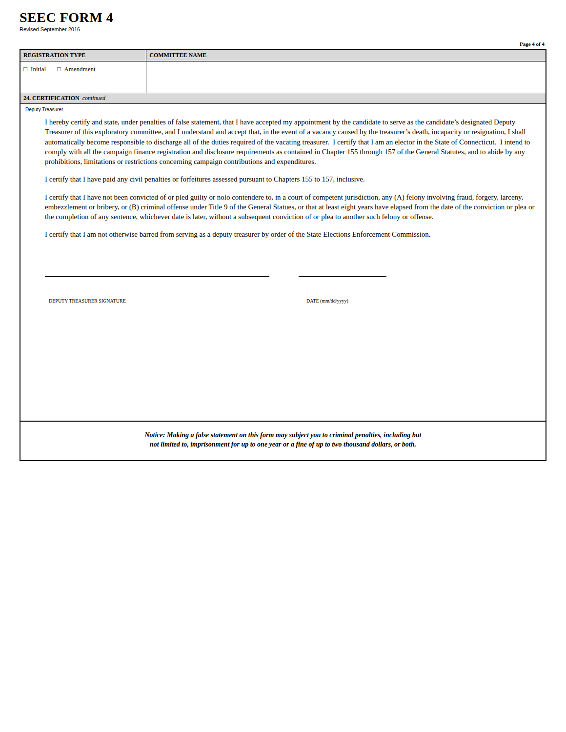SEEC FORM 4
Revised September 2016
Page 4 of 4
| REGISTRATION TYPE | COMMITTEE NAME |
| □ Initial □ Amendment | |
| 24. CERTIFICATION continued |
| Deputy Treasurer I hereby certify and state, under penalties of false statement, that I have accepted my appointment by the candidate to serve as the candidate’s designated Deputy Treasurer of this exploratory committee, and I understand and accept that, in the event of a vacancy caused by the treasurer’s death, incapacity or resignation, I shall automatically become responsible to discharge all of the duties required of the vacating treasurer. I certify that I am an elector in the State of Connecticut. I intend to comply with all the campaign finance registration and disclosure requirements as contained in Chapter 155 through 157 of the General Statutes, and to abide by any prohibitions, limitations or restrictions concerning campaign contributions and expenditures. I certify that I have paid any civil penalties or forfeitures assessed pursuant to Chapters 155 to 157, inclusive. I certify that I have not been convicted of or pled guilty or nolo contendere to, in a court of competent jurisdiction, any (A) felony involving fraud, forgery, larceny, embezzlement or bribery, or (B) criminal offense under Title 9 of the General Statues, or that at least eight years have elapsed from the date of the conviction or plea or the completion of any sentence, whichever date is later, without a subsequent conviction of or plea to another such felony or offense. I certify that I am not otherwise barred from serving as a deputy treasurer by order of the State Elections Enforcement Commission. DEPUTY TREASURER SIGNATURE DATE (mm/dd/yyyy) |
| Notice: Making a false statement on this form may subject you to criminal penalties, including but not limited to, imprisonment for up to one year or a fine of up to two thousand dollars, or both. |